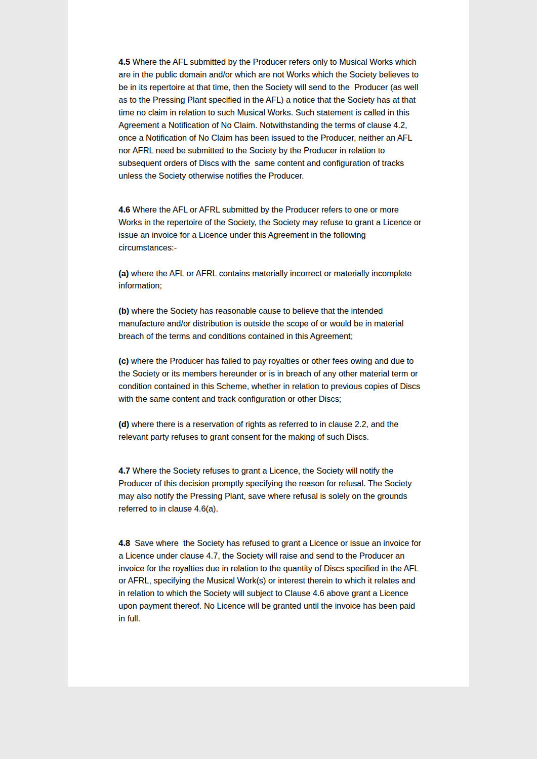4.5 Where the AFL submitted by the Producer refers only to Musical Works which are in the public domain and/or which are not Works which the Society believes to be in its repertoire at that time, then the Society will send to the Producer (as well as to the Pressing Plant specified in the AFL) a notice that the Society has at that time no claim in relation to such Musical Works. Such statement is called in this Agreement a Notification of No Claim. Notwithstanding the terms of clause 4.2, once a Notification of No Claim has been issued to the Producer, neither an AFL nor AFRL need be submitted to the Society by the Producer in relation to subsequent orders of Discs with the same content and configuration of tracks unless the Society otherwise notifies the Producer.
4.6 Where the AFL or AFRL submitted by the Producer refers to one or more Works in the repertoire of the Society, the Society may refuse to grant a Licence or issue an invoice for a Licence under this Agreement in the following circumstances:-
(a) where the AFL or AFRL contains materially incorrect or materially incomplete information;
(b) where the Society has reasonable cause to believe that the intended manufacture and/or distribution is outside the scope of or would be in material breach of the terms and conditions contained in this Agreement;
(c) where the Producer has failed to pay royalties or other fees owing and due to the Society or its members hereunder or is in breach of any other material term or condition contained in this Scheme, whether in relation to previous copies of Discs with the same content and track configuration or other Discs;
(d) where there is a reservation of rights as referred to in clause 2.2, and the relevant party refuses to grant consent for the making of such Discs.
4.7 Where the Society refuses to grant a Licence, the Society will notify the Producer of this decision promptly specifying the reason for refusal. The Society may also notify the Pressing Plant, save where refusal is solely on the grounds referred to in clause 4.6(a).
4.8 Save where the Society has refused to grant a Licence or issue an invoice for a Licence under clause 4.7, the Society will raise and send to the Producer an invoice for the royalties due in relation to the quantity of Discs specified in the AFL or AFRL, specifying the Musical Work(s) or interest therein to which it relates and in relation to which the Society will subject to Clause 4.6 above grant a Licence upon payment thereof. No Licence will be granted until the invoice has been paid in full.